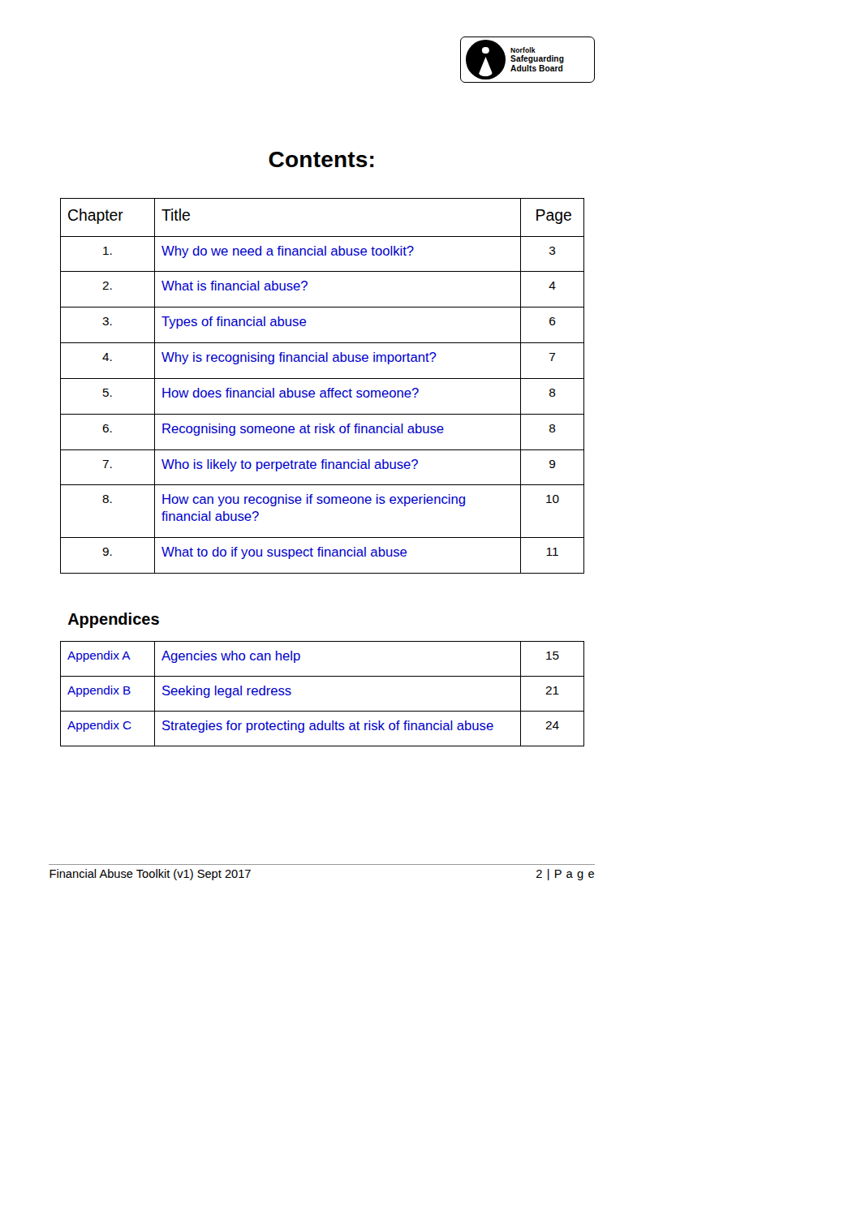Norfolk Safeguarding
Adults Board
Contents:
| Chapter | Title | Page |
| --- | --- | --- |
| 1. | Why do we need a financial abuse toolkit? | 3 |
| 2. | What is financial abuse? | 4 |
| 3. | Types of financial abuse | 6 |
| 4. | Why is recognising financial abuse important? | 7 |
| 5. | How does financial abuse affect someone? | 8 |
| 6. | Recognising someone at risk of financial abuse | 8 |
| 7. | Who is likely to perpetrate financial abuse? | 9 |
| 8. | How can you recognise if someone is experiencing financial abuse? | 10 |
| 9. | What to do if you suspect financial abuse | 11 |
Appendices
| Appendix A | Agencies who can help | 15 |
| Appendix B | Seeking legal redress | 21 |
| Appendix C | Strategies for protecting adults at risk of financial abuse | 24 |
Financial Abuse Toolkit (v1) Sept 2017
2 | P a g e